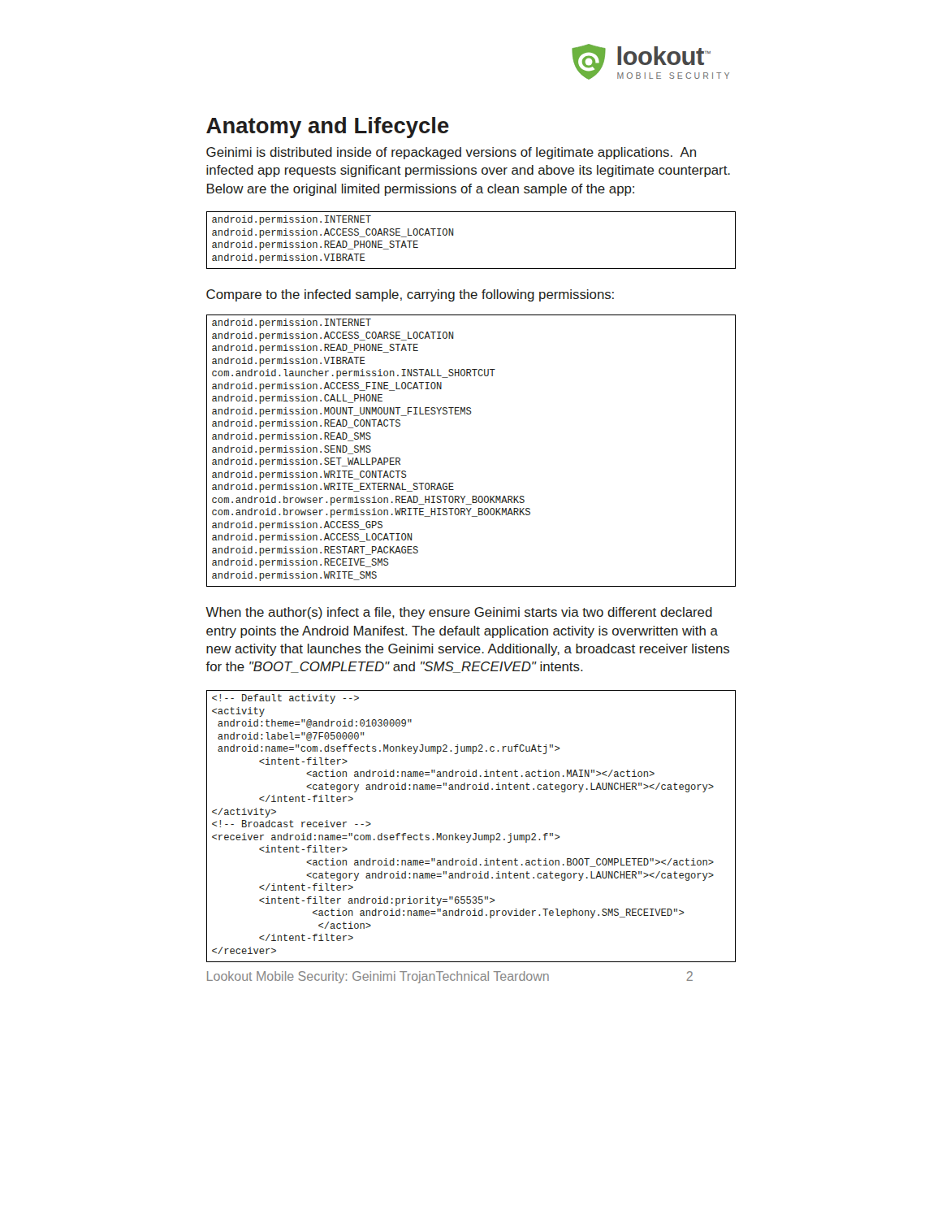lookout™ MOBILE SECURITY
Anatomy and Lifecycle
Geinimi is distributed inside of repackaged versions of legitimate applications. An infected app requests significant permissions over and above its legitimate counterpart. Below are the original limited permissions of a clean sample of the app:
android.permission.INTERNET
android.permission.ACCESS_COARSE_LOCATION
android.permission.READ_PHONE_STATE
android.permission.VIBRATE
Compare to the infected sample, carrying the following permissions:
android.permission.INTERNET
android.permission.ACCESS_COARSE_LOCATION
android.permission.READ_PHONE_STATE
android.permission.VIBRATE
com.android.launcher.permission.INSTALL_SHORTCUT
android.permission.ACCESS_FINE_LOCATION
android.permission.CALL_PHONE
android.permission.MOUNT_UNMOUNT_FILESYSTEMS
android.permission.READ_CONTACTS
android.permission.READ_SMS
android.permission.SEND_SMS
android.permission.SET_WALLPAPER
android.permission.WRITE_CONTACTS
android.permission.WRITE_EXTERNAL_STORAGE
com.android.browser.permission.READ_HISTORY_BOOKMARKS
com.android.browser.permission.WRITE_HISTORY_BOOKMARKS
android.permission.ACCESS_GPS
android.permission.ACCESS_LOCATION
android.permission.RESTART_PACKAGES
android.permission.RECEIVE_SMS
android.permission.WRITE_SMS
When the author(s) infect a file, they ensure Geinimi starts via two different declared entry points the Android Manifest. The default application activity is overwritten with a new activity that launches the Geinimi service. Additionally, a broadcast receiver listens for the "BOOT_COMPLETED" and "SMS_RECEIVED" intents.
<!-- Default activity -->
<activity
 android:theme="@android:01030009"
 android:label="@7F050000"
 android:name="com.dseffects.MonkeyJump2.jump2.c.rufCuAtj">
        <intent-filter>
                <action android:name="android.intent.action.MAIN"></action>
                <category android:name="android.intent.category.LAUNCHER"></category>
        </intent-filter>
</activity>
<!-- Broadcast receiver -->
<receiver android:name="com.dseffects.MonkeyJump2.jump2.f">
        <intent-filter>
                <action android:name="android.intent.action.BOOT_COMPLETED"></action>
                <category android:name="android.intent.category.LAUNCHER"></category>
        </intent-filter>
        <intent-filter android:priority="65535">
                 <action android:name="android.provider.Telephony.SMS_RECEIVED">
                  </action>
        </intent-filter>
</receiver>
Lookout Mobile Security: Geinimi TrojanTechnical Teardown 2